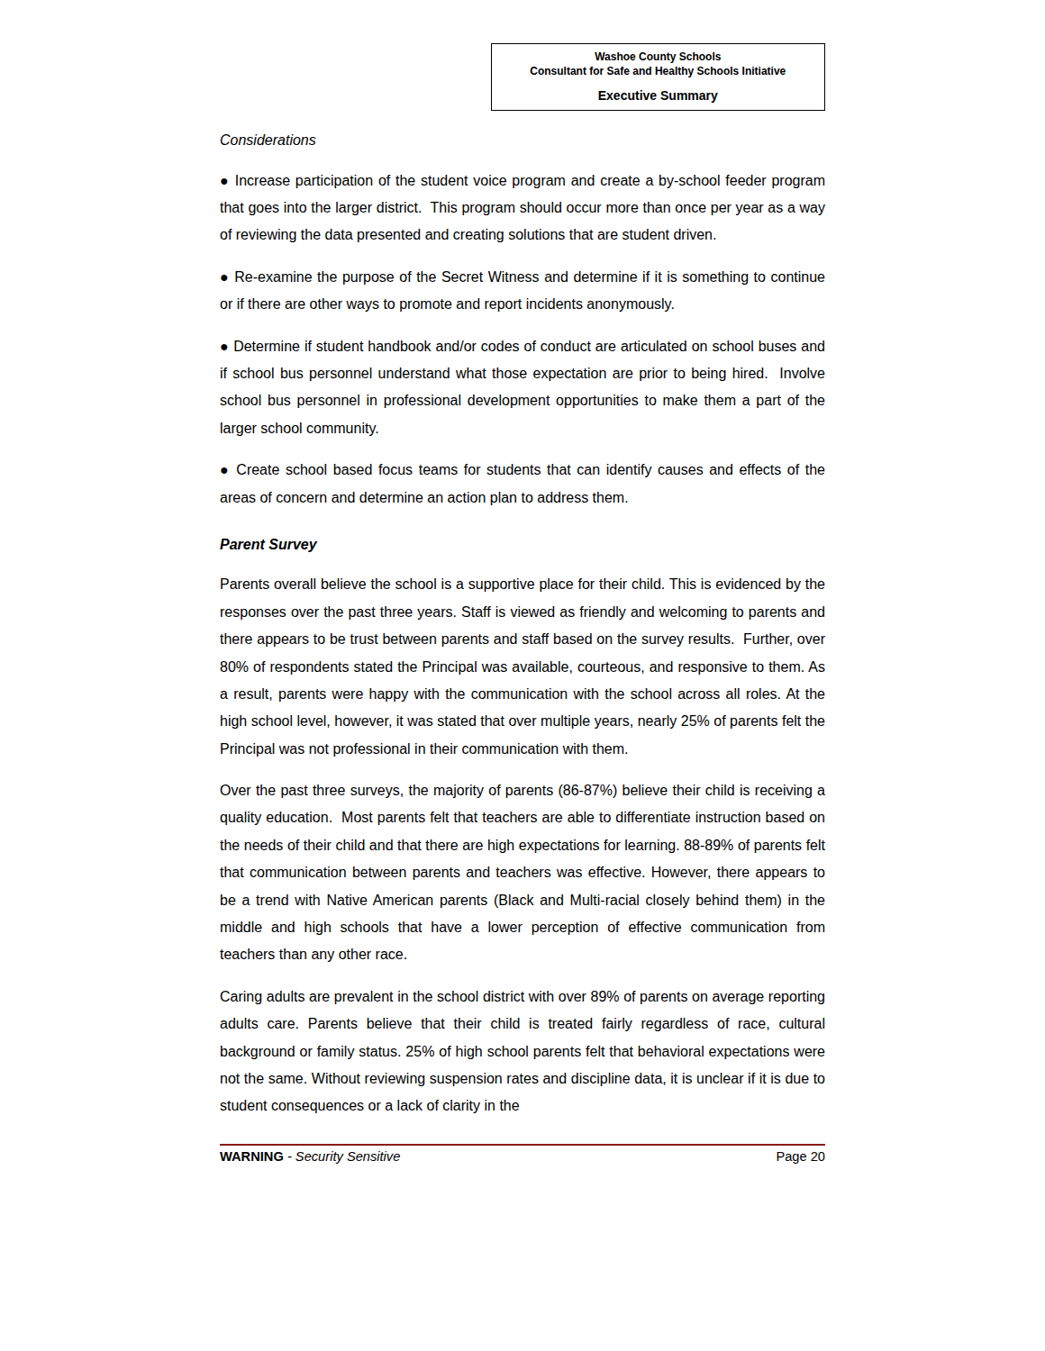Washoe County Schools
Consultant for Safe and Healthy Schools Initiative
Executive Summary
Considerations
● Increase participation of the student voice program and create a by-school feeder program that goes into the larger district. This program should occur more than once per year as a way of reviewing the data presented and creating solutions that are student driven.
● Re-examine the purpose of the Secret Witness and determine if it is something to continue or if there are other ways to promote and report incidents anonymously.
● Determine if student handbook and/or codes of conduct are articulated on school buses and if school bus personnel understand what those expectation are prior to being hired. Involve school bus personnel in professional development opportunities to make them a part of the larger school community.
● Create school based focus teams for students that can identify causes and effects of the areas of concern and determine an action plan to address them.
Parent Survey
Parents overall believe the school is a supportive place for their child. This is evidenced by the responses over the past three years. Staff is viewed as friendly and welcoming to parents and there appears to be trust between parents and staff based on the survey results. Further, over 80% of respondents stated the Principal was available, courteous, and responsive to them. As a result, parents were happy with the communication with the school across all roles. At the high school level, however, it was stated that over multiple years, nearly 25% of parents felt the Principal was not professional in their communication with them.
Over the past three surveys, the majority of parents (86-87%) believe their child is receiving a quality education. Most parents felt that teachers are able to differentiate instruction based on the needs of their child and that there are high expectations for learning. 88-89% of parents felt that communication between parents and teachers was effective. However, there appears to be a trend with Native American parents (Black and Multi-racial closely behind them) in the middle and high schools that have a lower perception of effective communication from teachers than any other race.
Caring adults are prevalent in the school district with over 89% of parents on average reporting adults care. Parents believe that their child is treated fairly regardless of race, cultural background or family status. 25% of high school parents felt that behavioral expectations were not the same. Without reviewing suspension rates and discipline data, it is unclear if it is due to student consequences or a lack of clarity in the
WARNING - Security Sensitive
Page 20